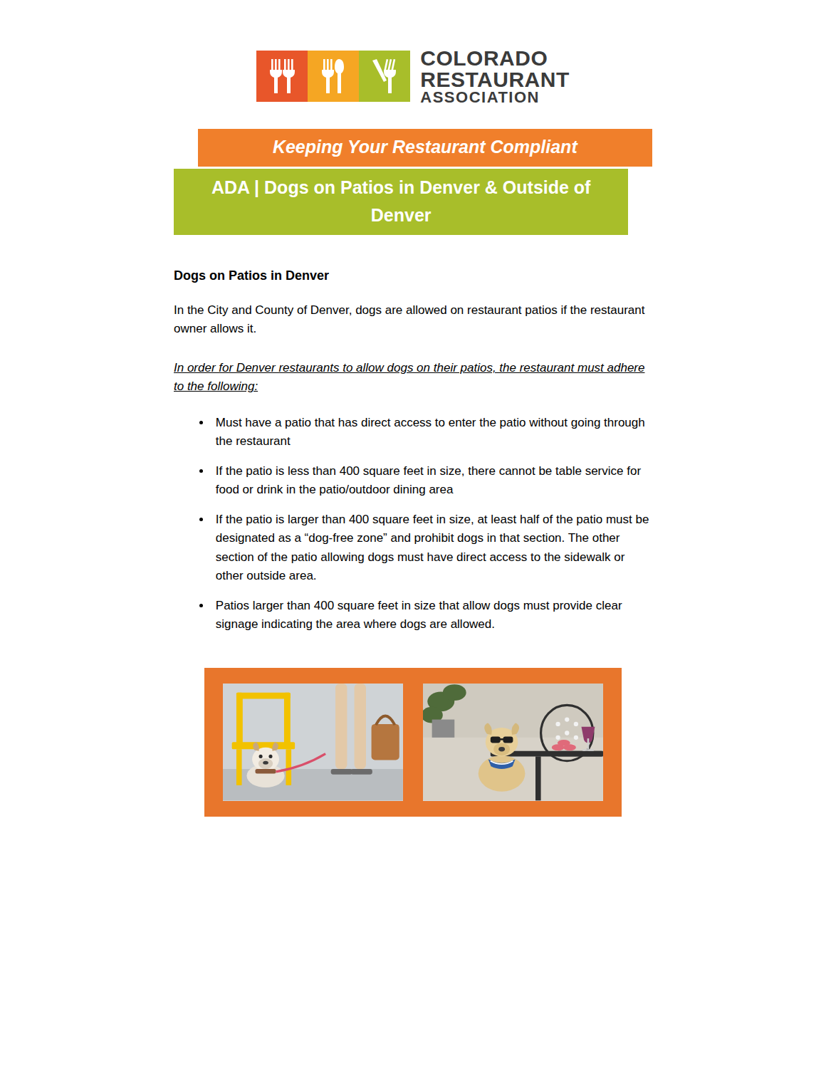COLORADO
RESTAURANT
ASSOCIATION
Keeping Your Restaurant Compliant
ADA | Dogs on Patios in Denver & Outside of Denver
Dogs on Patios in Denver
In the City and County of Denver, dogs are allowed on restaurant patios if the restaurant owner allows it.
In order for Denver restaurants to allow dogs on their patios, the restaurant must adhere to the following:
Must have a patio that has direct access to enter the patio without going through the restaurant
If the patio is less than 400 square feet in size, there cannot be table service for food or drink in the patio/outdoor dining area
If the patio is larger than 400 square feet in size, at least half of the patio must be designated as a “dog-free zone” and prohibit dogs in that section. The other section of the patio allowing dogs must have direct access to the sidewalk or other outside area.
Patios larger than 400 square feet in size that allow dogs must provide clear signage indicating the area where dogs are allowed.